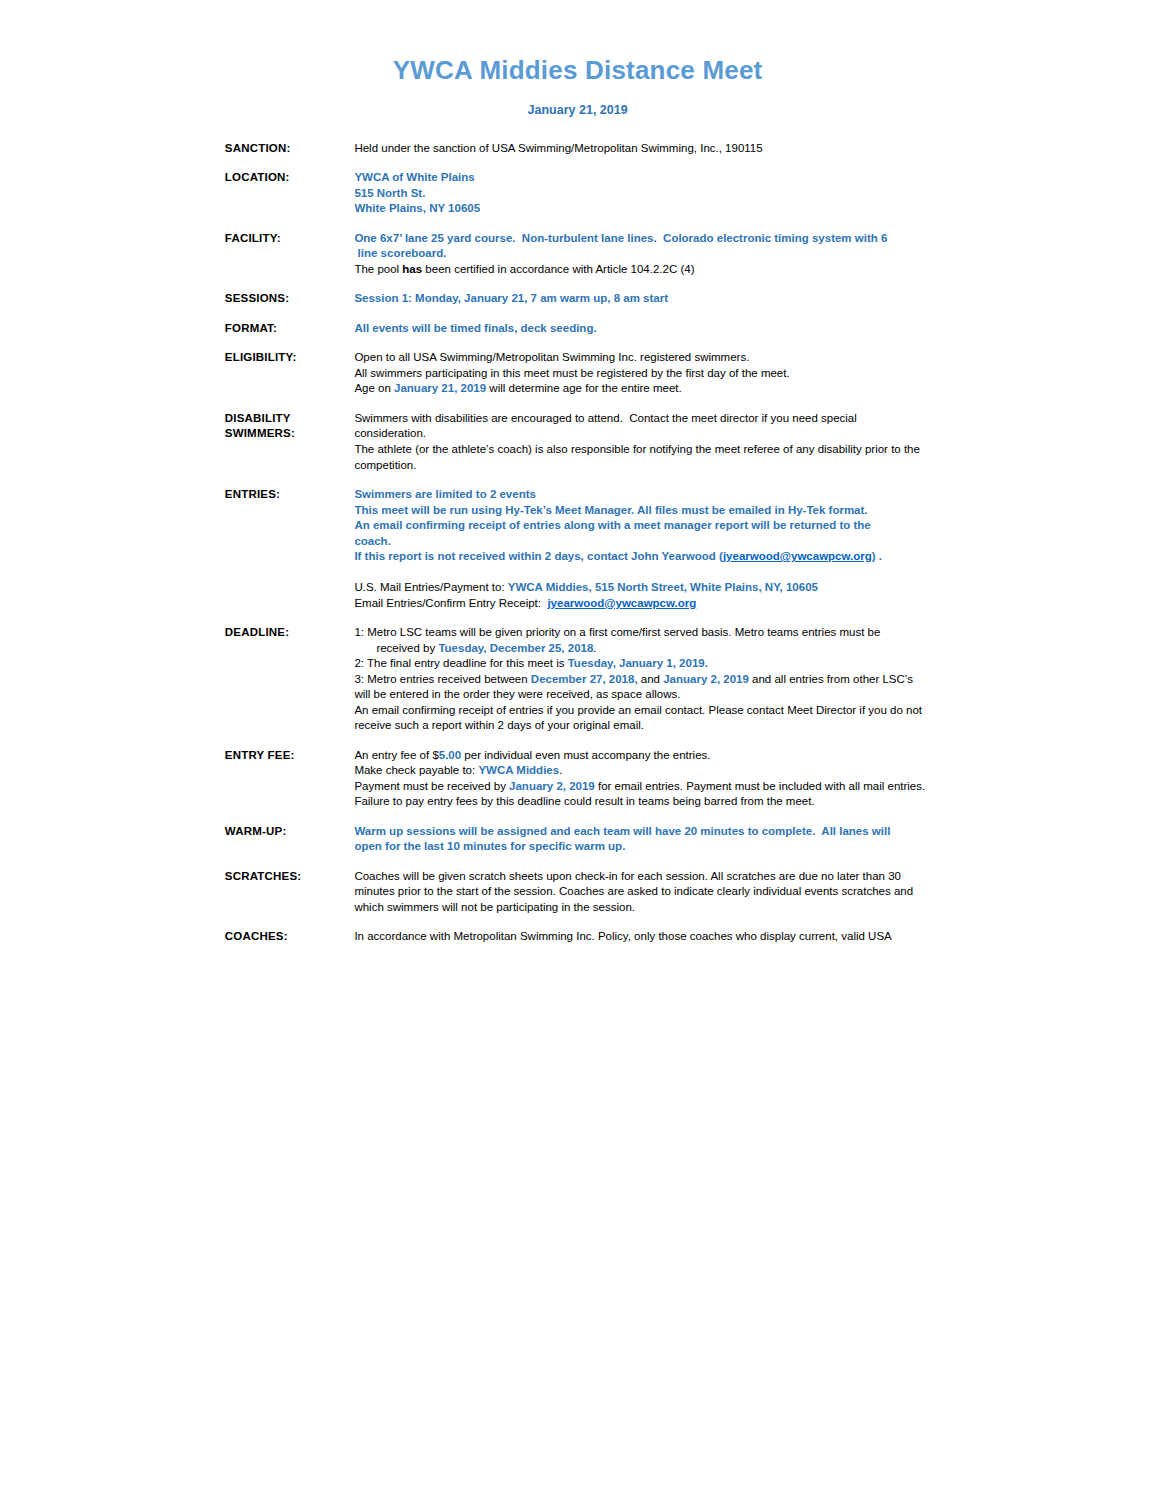YWCA Middies Distance Meet
January 21, 2019
| SANCTION: | Held under the sanction of USA Swimming/Metropolitan Swimming, Inc., 190115 |
| LOCATION: | YWCA of White Plains 515 North St. White Plains, NY 10605 |
| FACILITY: | One 6x7’ lane 25 yard course. Non-turbulent lane lines. Colorado electronic timing system with 6 line scoreboard. The pool has been certified in accordance with Article 104.2.2C (4) |
| SESSIONS: | Session 1: Monday, January 21, 7 am warm up, 8 am start |
| FORMAT: | All events will be timed finals, deck seeding. |
| ELIGIBILITY: | Open to all USA Swimming/Metropolitan Swimming Inc. registered swimmers. All swimmers participating in this meet must be registered by the first day of the meet. Age on January 21, 2019 will determine age for the entire meet. |
| DISABILITY SWIMMERS: | Swimmers with disabilities are encouraged to attend. Contact the meet director if you need special consideration. The athlete (or the athlete’s coach) is also responsible for notifying the meet referee of any disability prior to the competition. |
| ENTRIES: | Swimmers are limited to 2 events This meet will be run using Hy-Tek’s Meet Manager. All files must be emailed in Hy-Tek format. An email confirming receipt of entries along with a meet manager report will be returned to the coach. If this report is not received within 2 days, contact John Yearwood ( jyearwood@ywcawpcw.org ) . U.S. Mail Entries/Payment to: YWCA Middies, 515 North Street, White Plains, NY, 10605 Email Entries/Confirm Entry Receipt: jyearwood@ywcawpcw.org |
| DEADLINE: | 1: Metro LSC teams will be given priority on a first come/first served basis. Metro teams entries must be received by Tuesday, December 25, 2018 . 2: The final entry deadline for this meet is Tuesday, January 1, 2019. 3: Metro entries received between December 27, 2018, and January 2, 2019 and all entries from other LSC’s will be entered in the order they were received, as space allows. An email confirming receipt of entries if you provide an email contact. Please contact Meet Director if you do not receive such a report within 2 days of your original email. |
| ENTRY FEE: | An entry fee of $ 5.00 per individual even must accompany the entries. Make check payable to: YWCA Middies . Payment must be received by January 2, 2019 for email entries. Payment must be included with all mail entries. Failure to pay entry fees by this deadline could result in teams being barred from the meet. |
| WARM-UP: | Warm up sessions will be assigned and each team will have 20 minutes to complete. All lanes will open for the last 10 minutes for specific warm up. |
| SCRATCHES: | Coaches will be given scratch sheets upon check-in for each session. All scratches are due no later than 30 minutes prior to the start of the session. Coaches are asked to indicate clearly individual events scratches and which swimmers will not be participating in the session. |
| COACHES: | In accordance with Metropolitan Swimming Inc. Policy, only those coaches who display current, valid USA |